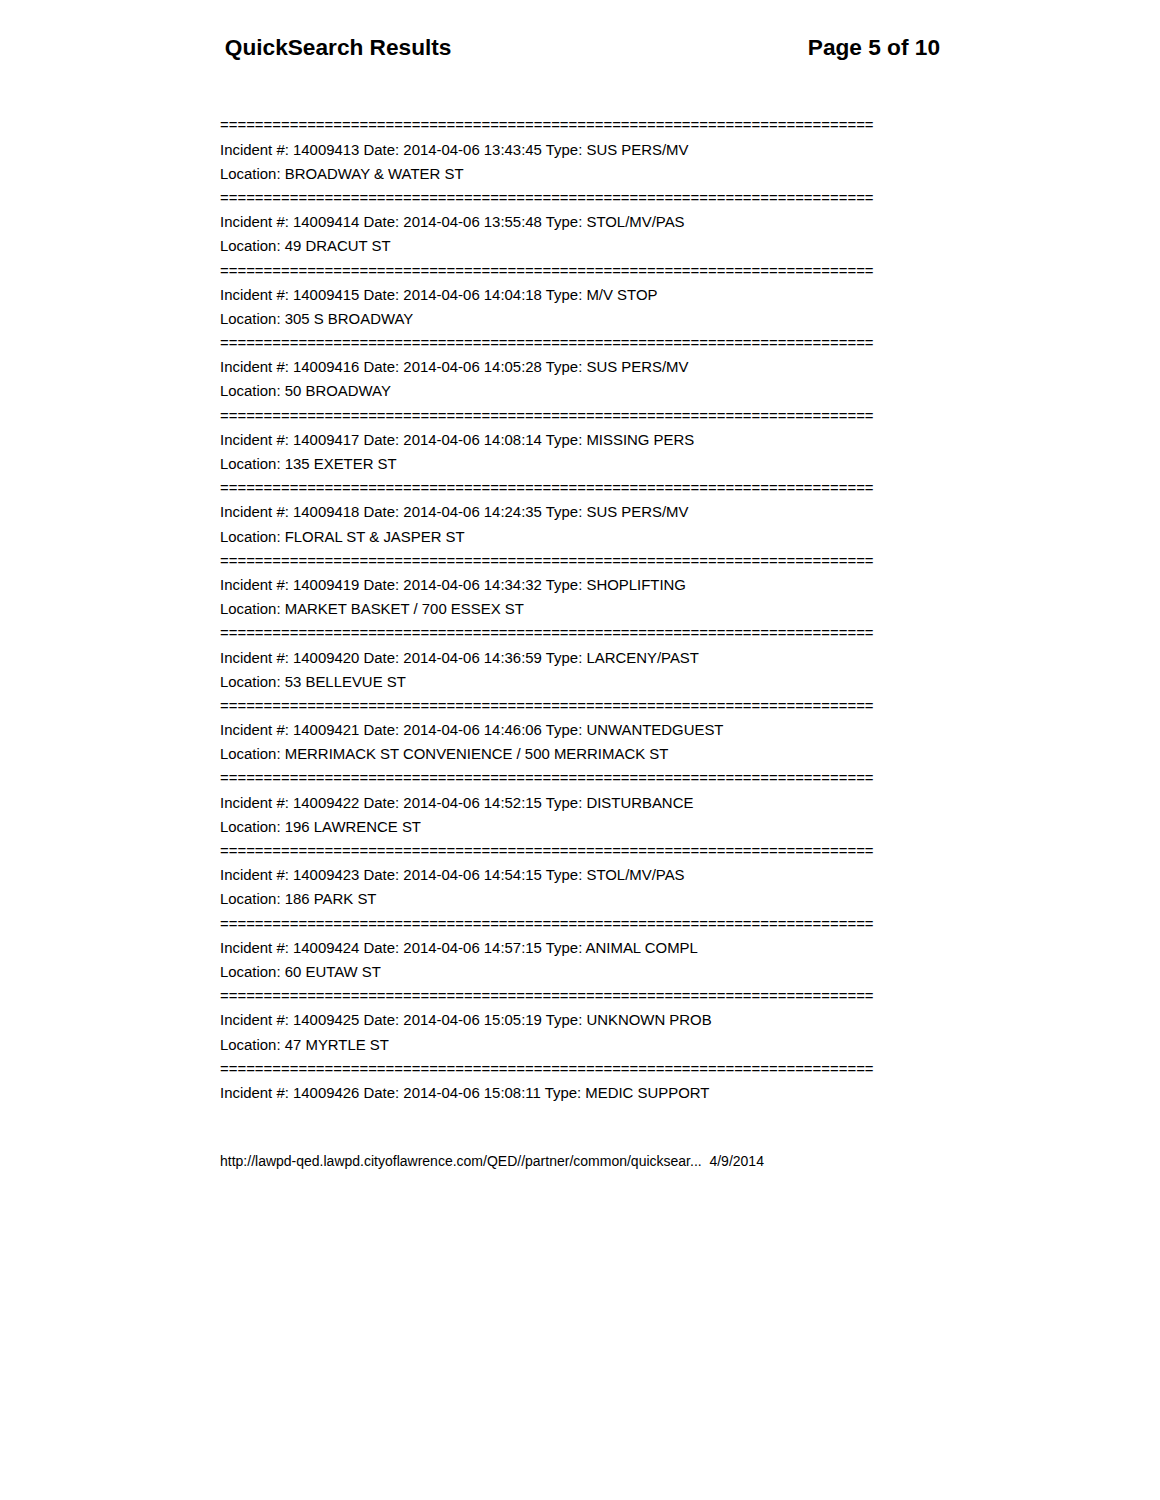QuickSearch Results Page 5 of 10
===========================================================================
Incident #: 14009413 Date: 2014-04-06 13:43:45 Type: SUS PERS/MV
Location: BROADWAY & WATER ST
===========================================================================
Incident #: 14009414 Date: 2014-04-06 13:55:48 Type: STOL/MV/PAS
Location: 49 DRACUT ST
===========================================================================
Incident #: 14009415 Date: 2014-04-06 14:04:18 Type: M/V STOP
Location: 305 S BROADWAY
===========================================================================
Incident #: 14009416 Date: 2014-04-06 14:05:28 Type: SUS PERS/MV
Location: 50 BROADWAY
===========================================================================
Incident #: 14009417 Date: 2014-04-06 14:08:14 Type: MISSING PERS
Location: 135 EXETER ST
===========================================================================
Incident #: 14009418 Date: 2014-04-06 14:24:35 Type: SUS PERS/MV
Location: FLORAL ST & JASPER ST
===========================================================================
Incident #: 14009419 Date: 2014-04-06 14:34:32 Type: SHOPLIFTING
Location: MARKET BASKET / 700 ESSEX ST
===========================================================================
Incident #: 14009420 Date: 2014-04-06 14:36:59 Type: LARCENY/PAST
Location: 53 BELLEVUE ST
===========================================================================
Incident #: 14009421 Date: 2014-04-06 14:46:06 Type: UNWANTEDGUEST
Location: MERRIMACK ST CONVENIENCE / 500 MERRIMACK ST
===========================================================================
Incident #: 14009422 Date: 2014-04-06 14:52:15 Type: DISTURBANCE
Location: 196 LAWRENCE ST
===========================================================================
Incident #: 14009423 Date: 2014-04-06 14:54:15 Type: STOL/MV/PAS
Location: 186 PARK ST
===========================================================================
Incident #: 14009424 Date: 2014-04-06 14:57:15 Type: ANIMAL COMPL
Location: 60 EUTAW ST
===========================================================================
Incident #: 14009425 Date: 2014-04-06 15:05:19 Type: UNKNOWN PROB
Location: 47 MYRTLE ST
===========================================================================
Incident #: 14009426 Date: 2014-04-06 15:08:11 Type: MEDIC SUPPORT
http://lawpd-qed.lawpd.cityoflawrence.com/QED//partner/common/quicksear... 4/9/2014